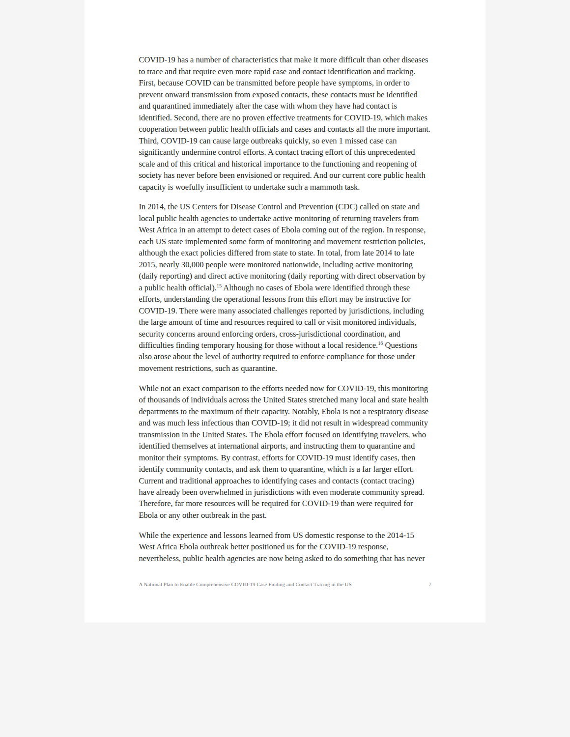COVID-19 has a number of characteristics that make it more difficult than other diseases to trace and that require even more rapid case and contact identification and tracking. First, because COVID can be transmitted before people have symptoms, in order to prevent onward transmission from exposed contacts, these contacts must be identified and quarantined immediately after the case with whom they have had contact is identified. Second, there are no proven effective treatments for COVID-19, which makes cooperation between public health officials and cases and contacts all the more important. Third, COVID-19 can cause large outbreaks quickly, so even 1 missed case can significantly undermine control efforts. A contact tracing effort of this unprecedented scale and of this critical and historical importance to the functioning and reopening of society has never before been envisioned or required. And our current core public health capacity is woefully insufficient to undertake such a mammoth task.
In 2014, the US Centers for Disease Control and Prevention (CDC) called on state and local public health agencies to undertake active monitoring of returning travelers from West Africa in an attempt to detect cases of Ebola coming out of the region. In response, each US state implemented some form of monitoring and movement restriction policies, although the exact policies differed from state to state. In total, from late 2014 to late 2015, nearly 30,000 people were monitored nationwide, including active monitoring (daily reporting) and direct active monitoring (daily reporting with direct observation by a public health official).15 Although no cases of Ebola were identified through these efforts, understanding the operational lessons from this effort may be instructive for COVID-19. There were many associated challenges reported by jurisdictions, including the large amount of time and resources required to call or visit monitored individuals, security concerns around enforcing orders, cross-jurisdictional coordination, and difficulties finding temporary housing for those without a local residence.16 Questions also arose about the level of authority required to enforce compliance for those under movement restrictions, such as quarantine.
While not an exact comparison to the efforts needed now for COVID-19, this monitoring of thousands of individuals across the United States stretched many local and state health departments to the maximum of their capacity. Notably, Ebola is not a respiratory disease and was much less infectious than COVID-19; it did not result in widespread community transmission in the United States. The Ebola effort focused on identifying travelers, who identified themselves at international airports, and instructing them to quarantine and monitor their symptoms. By contrast, efforts for COVID-19 must identify cases, then identify community contacts, and ask them to quarantine, which is a far larger effort. Current and traditional approaches to identifying cases and contacts (contact tracing) have already been overwhelmed in jurisdictions with even moderate community spread. Therefore, far more resources will be required for COVID-19 than were required for Ebola or any other outbreak in the past.
While the experience and lessons learned from US domestic response to the 2014-15 West Africa Ebola outbreak better positioned us for the COVID-19 response, nevertheless, public health agencies are now being asked to do something that has never
A National Plan to Enable Comprehensive COVID-19 Case Finding and Contact Tracing in the US 7